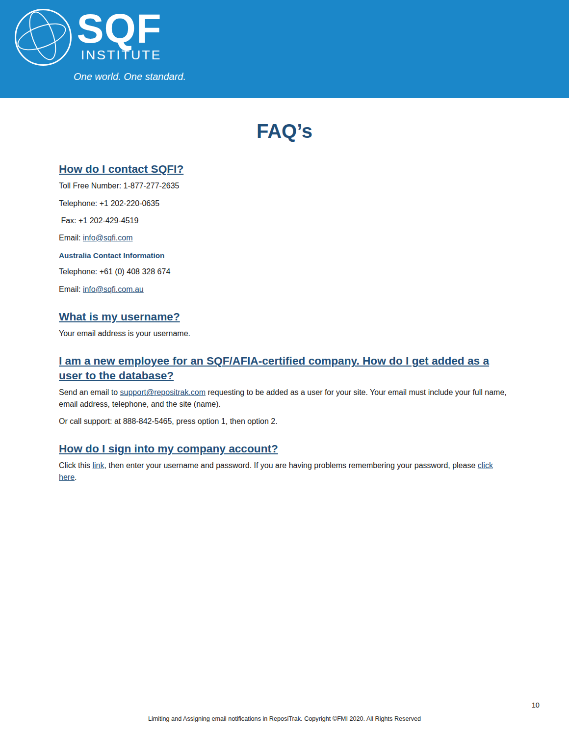SQF
INSTITUTE
One world. One standard.
FAQ’s
How do I contact SQFI?
Toll Free Number: 1-877-277-2635
Telephone: +1 202-220-0635
Fax: +1 202-429-4519
Email: info@sqfi.com
Australia Contact Information
Telephone: +61 (0) 408 328 674
Email: info@sqfi.com.au
What is my username?
Your email address is your username.
I am a new employee for an SQF/AFIA-certified company. How do I get added as a user to the database?
Send an email to support@repositrak.com requesting to be added as a user for your site. Your email must include your full name, email address, telephone, and the site (name).
Or call support: at 888-842-5465, press option 1, then option 2.
How do I sign into my company account?
Click this link, then enter your username and password. If you are having problems remembering your password, please click here.
10
Limiting and Assigning email notifications in ReposiTrak. Copyright ©FMI 2020. All Rights Reserved